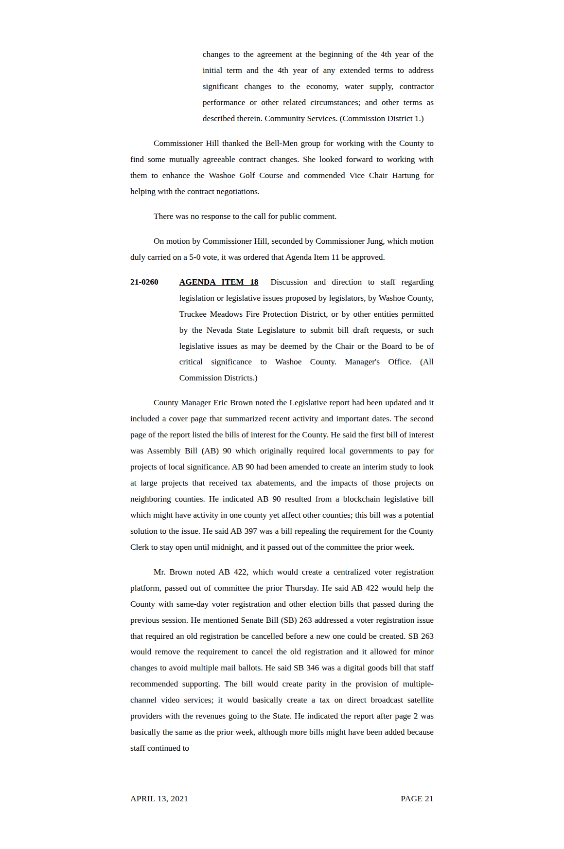changes to the agreement at the beginning of the 4th year of the initial term and the 4th year of any extended terms to address significant changes to the economy, water supply, contractor performance or other related circumstances; and other terms as described therein. Community Services. (Commission District 1.)
Commissioner Hill thanked the Bell-Men group for working with the County to find some mutually agreeable contract changes. She looked forward to working with them to enhance the Washoe Golf Course and commended Vice Chair Hartung for helping with the contract negotiations.
There was no response to the call for public comment.
On motion by Commissioner Hill, seconded by Commissioner Jung, which motion duly carried on a 5-0 vote, it was ordered that Agenda Item 11 be approved.
21-0260
AGENDA ITEM 18 Discussion and direction to staff regarding legislation or legislative issues proposed by legislators, by Washoe County, Truckee Meadows Fire Protection District, or by other entities permitted by the Nevada State Legislature to submit bill draft requests, or such legislative issues as may be deemed by the Chair or the Board to be of critical significance to Washoe County. Manager's Office. (All Commission Districts.)
County Manager Eric Brown noted the Legislative report had been updated and it included a cover page that summarized recent activity and important dates. The second page of the report listed the bills of interest for the County. He said the first bill of interest was Assembly Bill (AB) 90 which originally required local governments to pay for projects of local significance. AB 90 had been amended to create an interim study to look at large projects that received tax abatements, and the impacts of those projects on neighboring counties. He indicated AB 90 resulted from a blockchain legislative bill which might have activity in one county yet affect other counties; this bill was a potential solution to the issue. He said AB 397 was a bill repealing the requirement for the County Clerk to stay open until midnight, and it passed out of the committee the prior week.
Mr. Brown noted AB 422, which would create a centralized voter registration platform, passed out of committee the prior Thursday. He said AB 422 would help the County with same-day voter registration and other election bills that passed during the previous session. He mentioned Senate Bill (SB) 263 addressed a voter registration issue that required an old registration be cancelled before a new one could be created. SB 263 would remove the requirement to cancel the old registration and it allowed for minor changes to avoid multiple mail ballots. He said SB 346 was a digital goods bill that staff recommended supporting. The bill would create parity in the provision of multiple-channel video services; it would basically create a tax on direct broadcast satellite providers with the revenues going to the State. He indicated the report after page 2 was basically the same as the prior week, although more bills might have been added because staff continued to
APRIL 13, 2021
PAGE 21